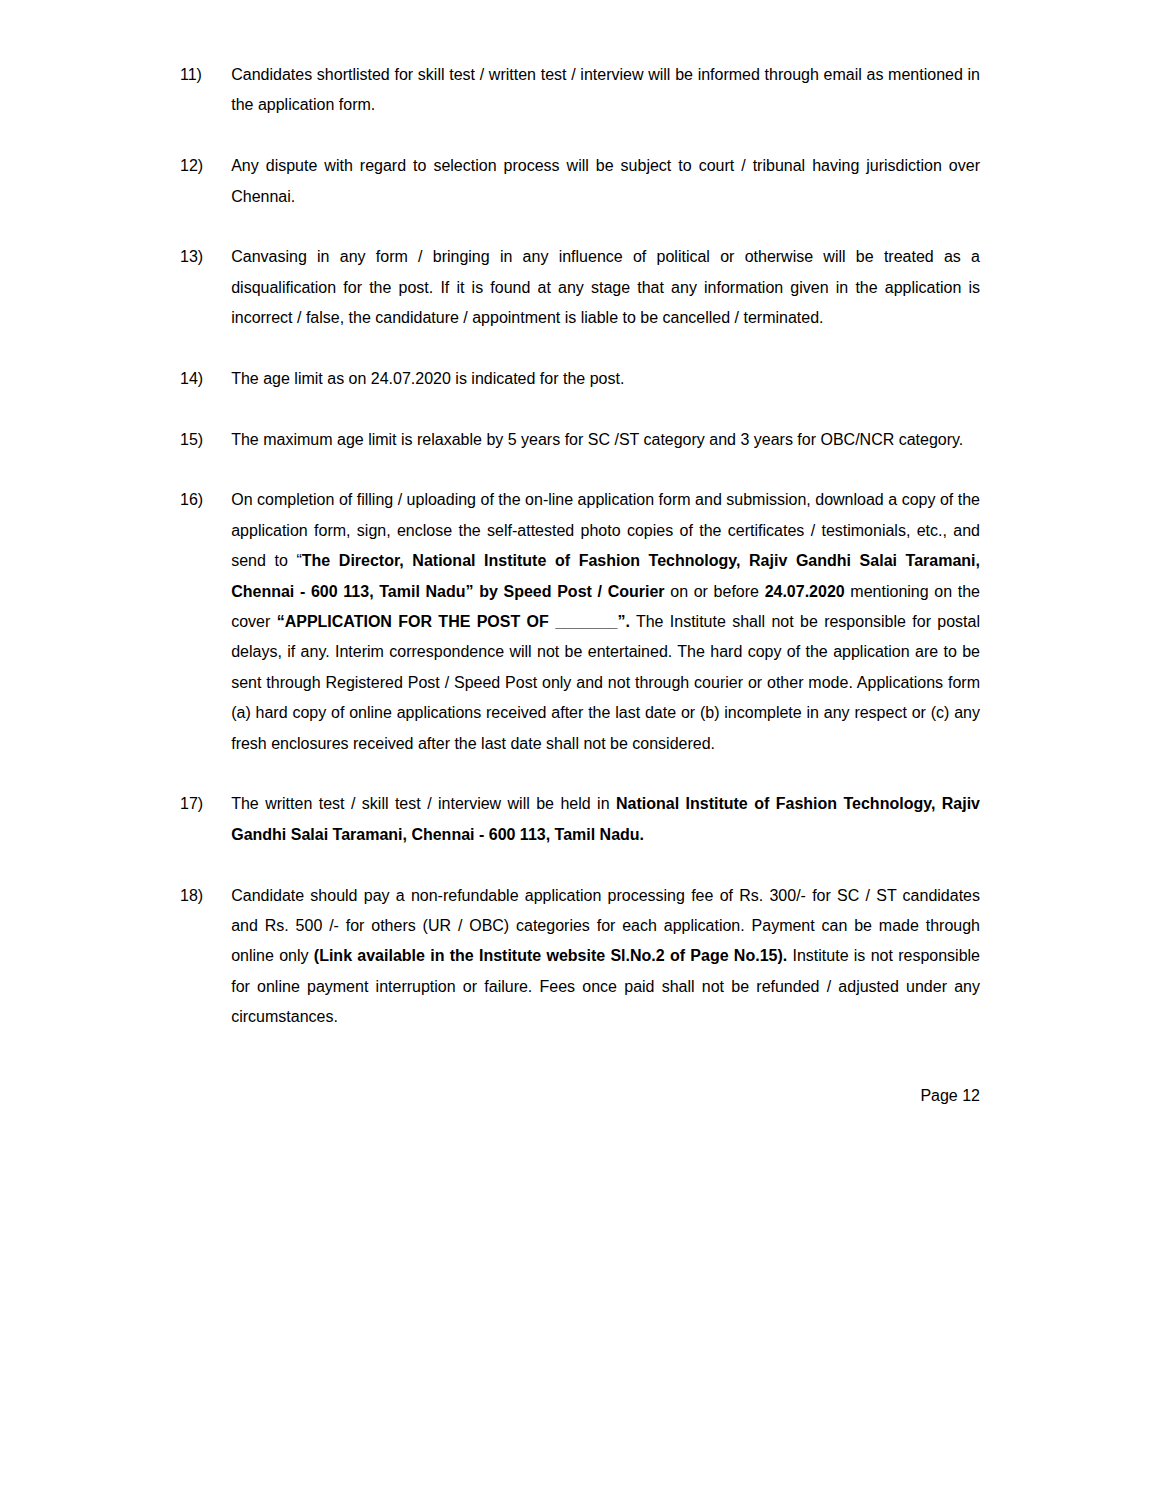Candidates shortlisted for skill test / written test / interview will be informed through email as mentioned in the application form.
Any dispute with regard to selection process will be subject to court / tribunal having jurisdiction over Chennai.
Canvasing in any form / bringing in any influence of political or otherwise will be treated as a disqualification for the post. If it is found at any stage that any information given in the application is incorrect / false, the candidature / appointment is liable to be cancelled / terminated.
The age limit as on 24.07.2020 is indicated for the post.
The maximum age limit is relaxable by 5 years for SC /ST category and 3 years for OBC/NCR category.
On completion of filling / uploading of the on-line application form and submission, download a copy of the application form, sign, enclose the self-attested photo copies of the certificates / testimonials, etc., and send to “The Director, National Institute of Fashion Technology, Rajiv Gandhi Salai Taramani, Chennai - 600 113, Tamil Nadu” by Speed Post / Courier on or before 24.07.2020 mentioning on the cover “APPLICATION FOR THE POST OF _______”. The Institute shall not be responsible for postal delays, if any. Interim correspondence will not be entertained. The hard copy of the application are to be sent through Registered Post / Speed Post only and not through courier or other mode. Applications form (a) hard copy of online applications received after the last date or (b) incomplete in any respect or (c) any fresh enclosures received after the last date shall not be considered.
The written test / skill test / interview will be held in National Institute of Fashion Technology, Rajiv Gandhi Salai Taramani, Chennai - 600 113, Tamil Nadu.
Candidate should pay a non-refundable application processing fee of Rs. 300/- for SC / ST candidates and Rs. 500 /- for others (UR / OBC) categories for each application. Payment can be made through online only (Link available in the Institute website Sl.No.2 of Page No.15). Institute is not responsible for online payment interruption or failure. Fees once paid shall not be refunded / adjusted under any circumstances.
Page 12